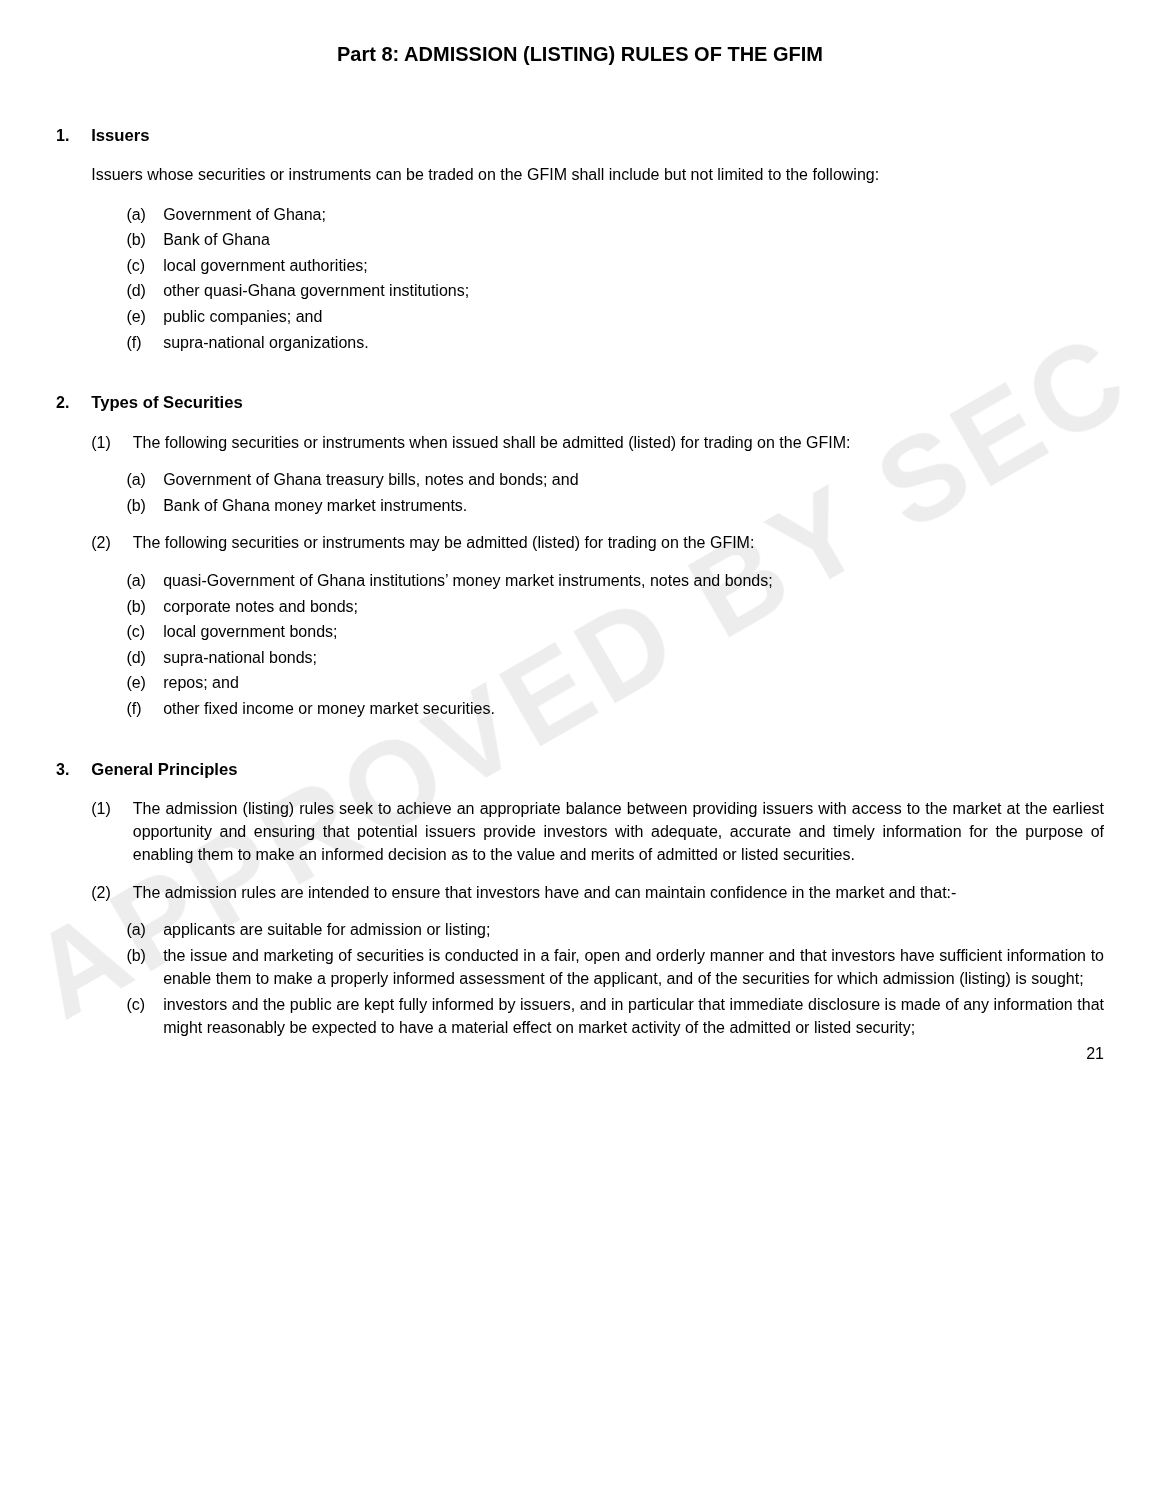APPROVED BY SEC
Part 8: ADMISSION (LISTING) RULES OF THE GFIM
1.
Issuers
Issuers whose securities or instruments can be traded on the GFIM shall include but not limited to the following:
(a) Government of Ghana;
(b) Bank of Ghana
(c) local government authorities;
(d) other quasi-Ghana government institutions;
(e) public companies; and
(f) supra-national organizations.
2.
Types of Securities
(1) The following securities or instruments when issued shall be admitted (listed) for trading on the GFIM:
(a) Government of Ghana treasury bills, notes and bonds; and
(b) Bank of Ghana money market instruments.
(2) The following securities or instruments may be admitted (listed) for trading on the GFIM:
(a) quasi-Government of Ghana institutions’ money market instruments, notes and bonds;
(b) corporate notes and bonds;
(c) local government bonds;
(d) supra-national bonds;
(e) repos; and
(f) other fixed income or money market securities.
3.
General Principles
(1) The admission (listing) rules seek to achieve an appropriate balance between providing issuers with access to the market at the earliest opportunity and ensuring that potential issuers provide investors with adequate, accurate and timely information for the purpose of enabling them to make an informed decision as to the value and merits of admitted or listed securities.
(2) The admission rules are intended to ensure that investors have and can maintain confidence in the market and that:-
(a) applicants are suitable for admission or listing;
(b) the issue and marketing of securities is conducted in a fair, open and orderly manner and that investors have sufficient information to enable them to make a properly informed assessment of the applicant, and of the securities for which admission (listing) is sought;
(c) investors and the public are kept fully informed by issuers, and in particular that immediate disclosure is made of any information that might reasonably be expected to have a material effect on market activity of the admitted or listed security;
21